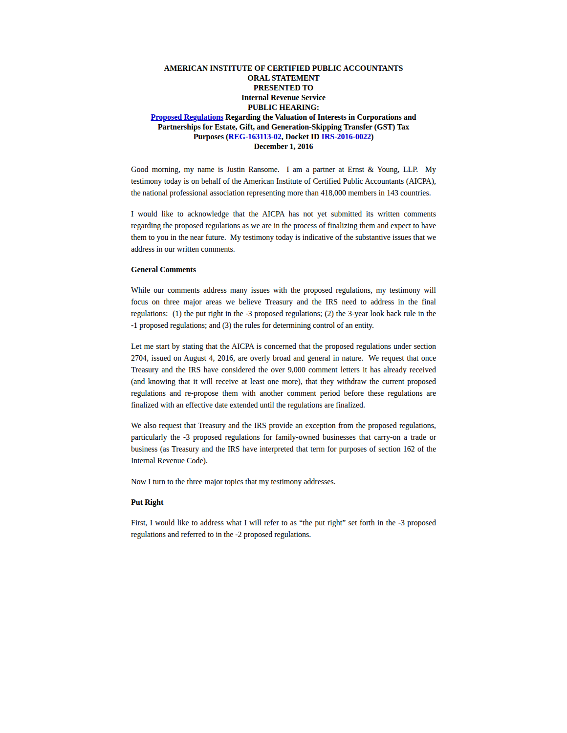AMERICAN INSTITUTE OF CERTIFIED PUBLIC ACCOUNTANTS ORAL STATEMENT PRESENTED TO Internal Revenue Service PUBLIC HEARING: Proposed Regulations Regarding the Valuation of Interests in Corporations and Partnerships for Estate, Gift, and Generation-Skipping Transfer (GST) Tax Purposes (REG-163113-02, Docket ID IRS-2016-0022) December 1, 2016
Good morning, my name is Justin Ransome. I am a partner at Ernst & Young, LLP. My testimony today is on behalf of the American Institute of Certified Public Accountants (AICPA), the national professional association representing more than 418,000 members in 143 countries.
I would like to acknowledge that the AICPA has not yet submitted its written comments regarding the proposed regulations as we are in the process of finalizing them and expect to have them to you in the near future. My testimony today is indicative of the substantive issues that we address in our written comments.
General Comments
While our comments address many issues with the proposed regulations, my testimony will focus on three major areas we believe Treasury and the IRS need to address in the final regulations: (1) the put right in the -3 proposed regulations; (2) the 3-year look back rule in the -1 proposed regulations; and (3) the rules for determining control of an entity.
Let me start by stating that the AICPA is concerned that the proposed regulations under section 2704, issued on August 4, 2016, are overly broad and general in nature. We request that once Treasury and the IRS have considered the over 9,000 comment letters it has already received (and knowing that it will receive at least one more), that they withdraw the current proposed regulations and re-propose them with another comment period before these regulations are finalized with an effective date extended until the regulations are finalized.
We also request that Treasury and the IRS provide an exception from the proposed regulations, particularly the -3 proposed regulations for family-owned businesses that carry-on a trade or business (as Treasury and the IRS have interpreted that term for purposes of section 162 of the Internal Revenue Code).
Now I turn to the three major topics that my testimony addresses.
Put Right
First, I would like to address what I will refer to as “the put right” set forth in the -3 proposed regulations and referred to in the -2 proposed regulations.